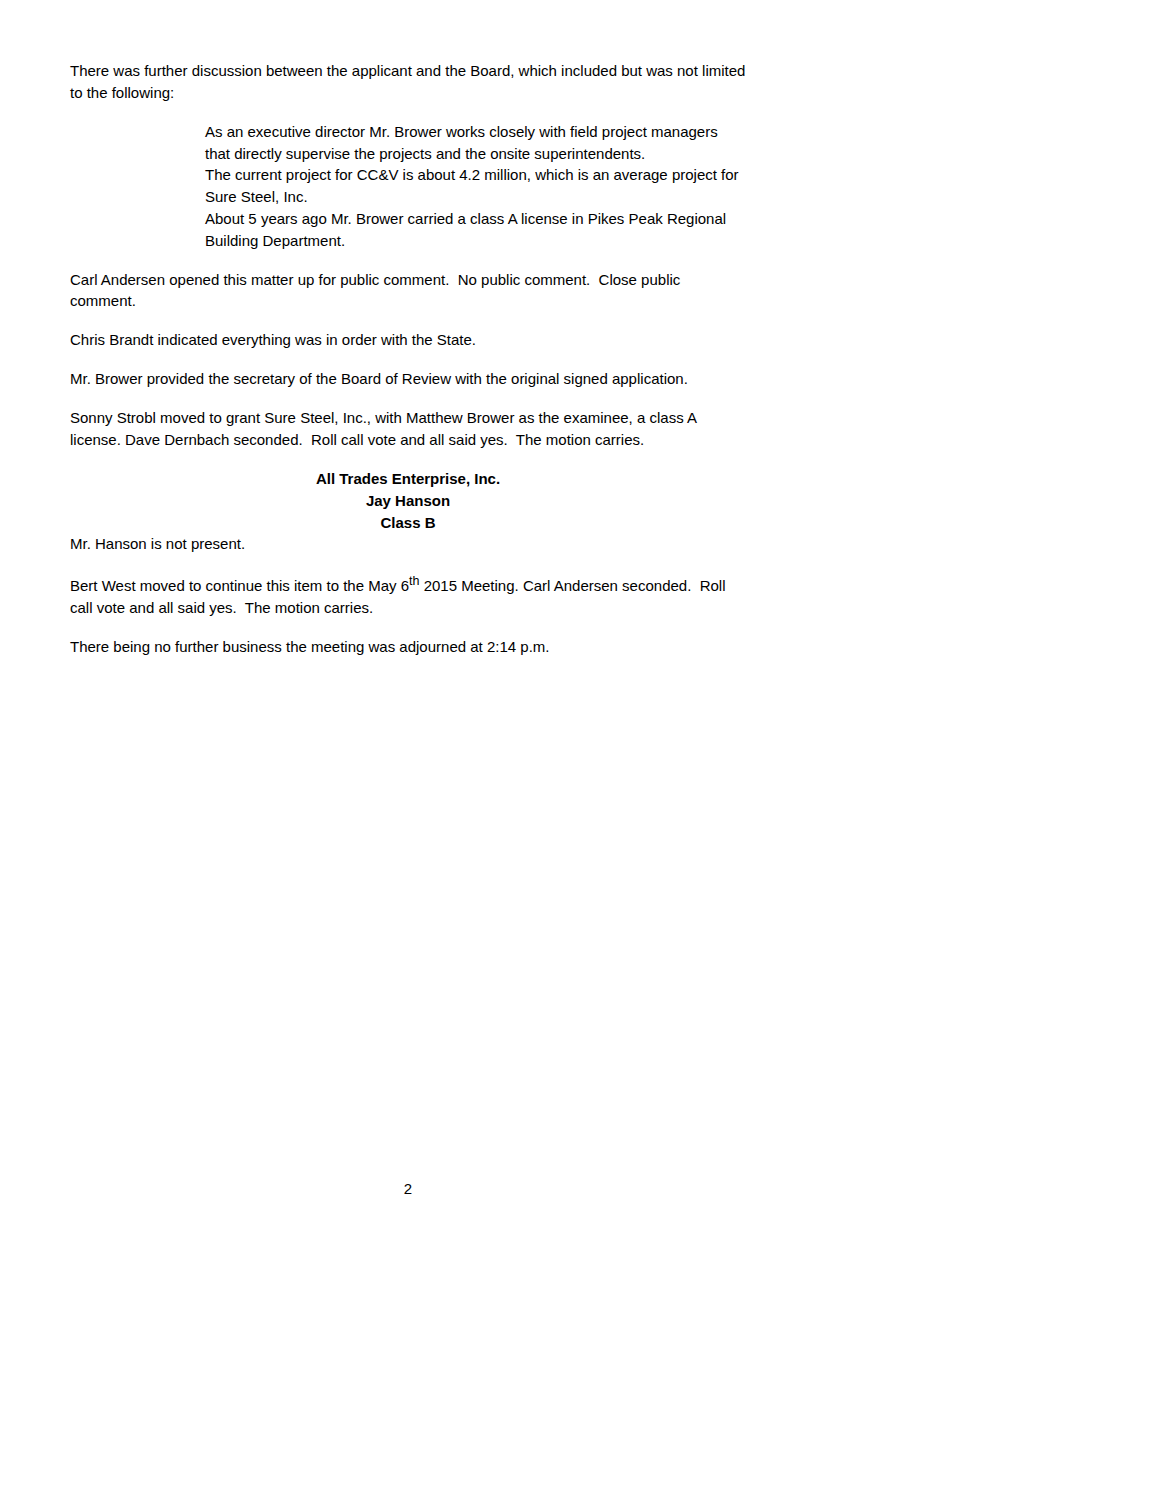There was further discussion between the applicant and the Board, which included but was not limited to the following:
As an executive director Mr. Brower works closely with field project managers that directly supervise the projects and the onsite superintendents.
The current project for CC&V is about 4.2 million, which is an average project for Sure Steel, Inc.
About 5 years ago Mr. Brower carried a class A license in Pikes Peak Regional Building Department.
Carl Andersen opened this matter up for public comment. No public comment. Close public comment.
Chris Brandt indicated everything was in order with the State.
Mr. Brower provided the secretary of the Board of Review with the original signed application.
Sonny Strobl moved to grant Sure Steel, Inc., with Matthew Brower as the examinee, a class A license. Dave Dernbach seconded. Roll call vote and all said yes. The motion carries.
All Trades Enterprise, Inc.
Jay Hanson
Class B
Mr. Hanson is not present.
Bert West moved to continue this item to the May 6th 2015 Meeting. Carl Andersen seconded. Roll call vote and all said yes. The motion carries.
There being no further business the meeting was adjourned at 2:14 p.m.
2